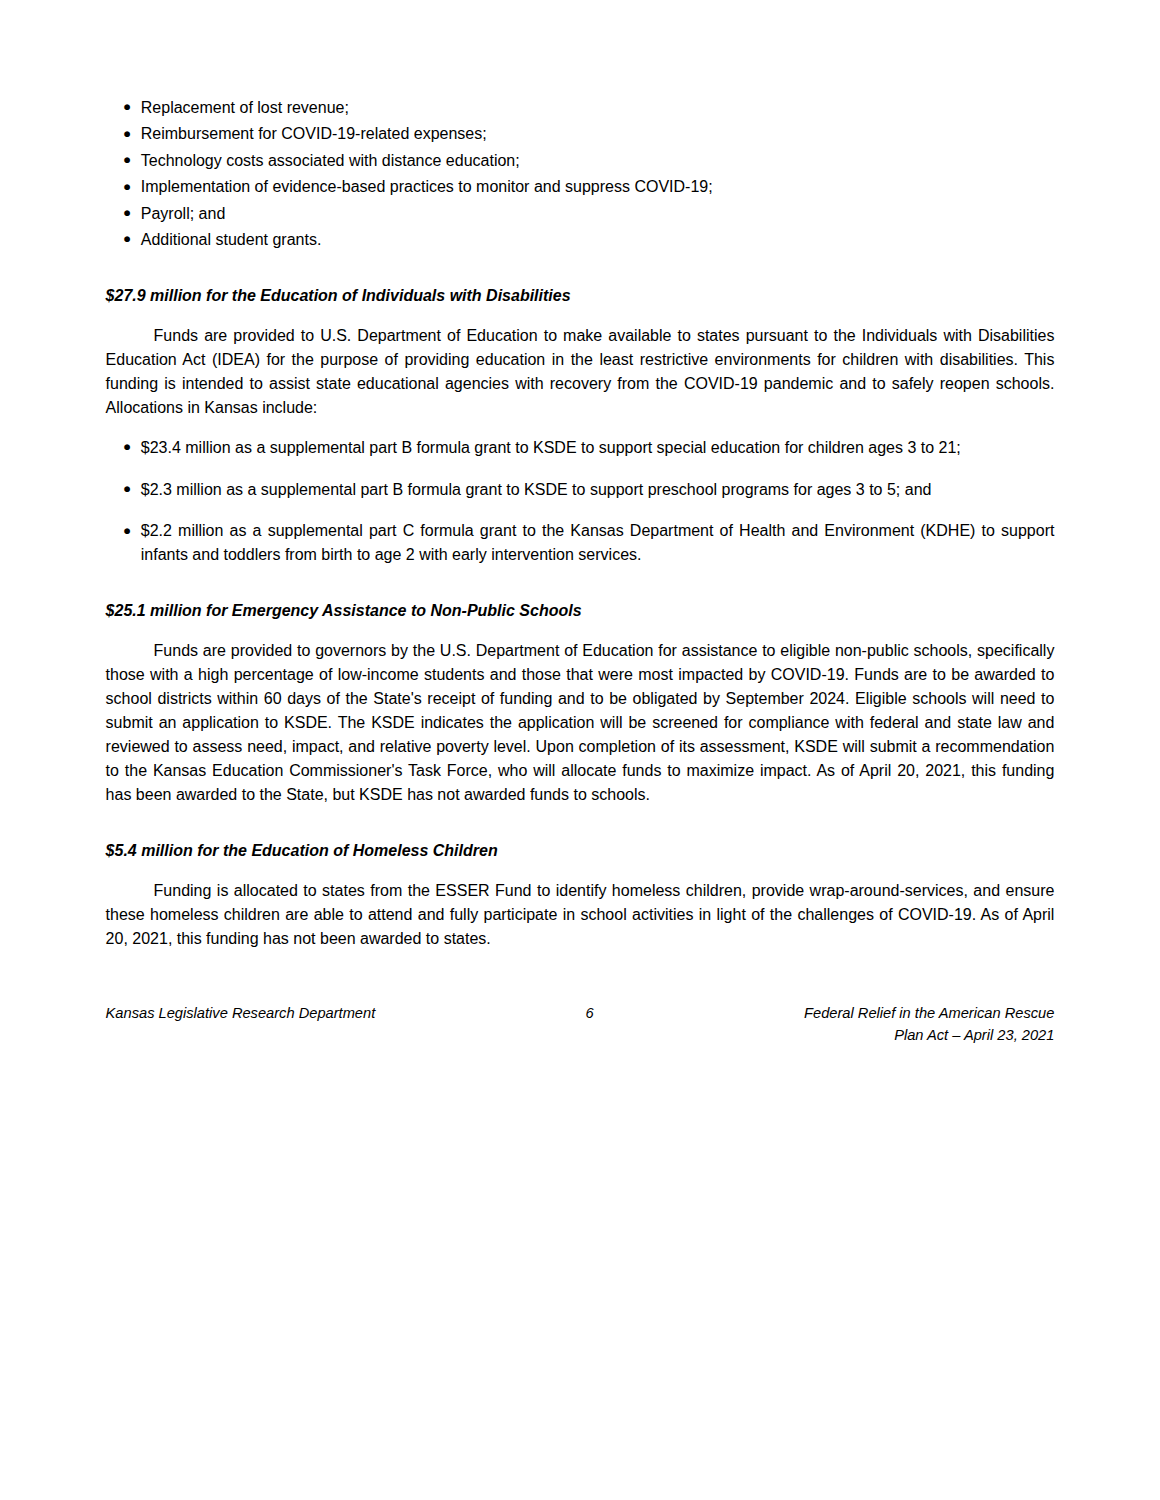Replacement of lost revenue;
Reimbursement for COVID-19-related expenses;
Technology costs associated with distance education;
Implementation of evidence-based practices to monitor and suppress COVID-19;
Payroll; and
Additional student grants.
$27.9 million for the Education of Individuals with Disabilities
Funds are provided to U.S. Department of Education to make available to states pursuant to the Individuals with Disabilities Education Act (IDEA) for the purpose of providing education in the least restrictive environments for children with disabilities. This funding is intended to assist state educational agencies with recovery from the COVID-19 pandemic and to safely reopen schools. Allocations in Kansas include:
$23.4 million as a supplemental part B formula grant to KSDE to support special education for children ages 3 to 21;
$2.3 million as a supplemental part B formula grant to KSDE to support preschool programs for ages 3 to 5; and
$2.2 million as a supplemental part C formula grant to the Kansas Department of Health and Environment (KDHE) to support infants and toddlers from birth to age 2 with early intervention services.
$25.1 million for Emergency Assistance to Non-Public Schools
Funds are provided to governors by the U.S. Department of Education for assistance to eligible non-public schools, specifically those with a high percentage of low-income students and those that were most impacted by COVID-19. Funds are to be awarded to school districts within 60 days of the State's receipt of funding and to be obligated by September 2024. Eligible schools will need to submit an application to KSDE. The KSDE indicates the application will be screened for compliance with federal and state law and reviewed to assess need, impact, and relative poverty level. Upon completion of its assessment, KSDE will submit a recommendation to the Kansas Education Commissioner's Task Force, who will allocate funds to maximize impact. As of April 20, 2021, this funding has been awarded to the State, but KSDE has not awarded funds to schools.
$5.4 million for the Education of Homeless Children
Funding is allocated to states from the ESSER Fund to identify homeless children, provide wrap-around-services, and ensure these homeless children are able to attend and fully participate in school activities in light of the challenges of COVID-19. As of April 20, 2021, this funding has not been awarded to states.
Kansas Legislative Research Department
6
Federal Relief in the American Rescue
Plan Act – April 23, 2021